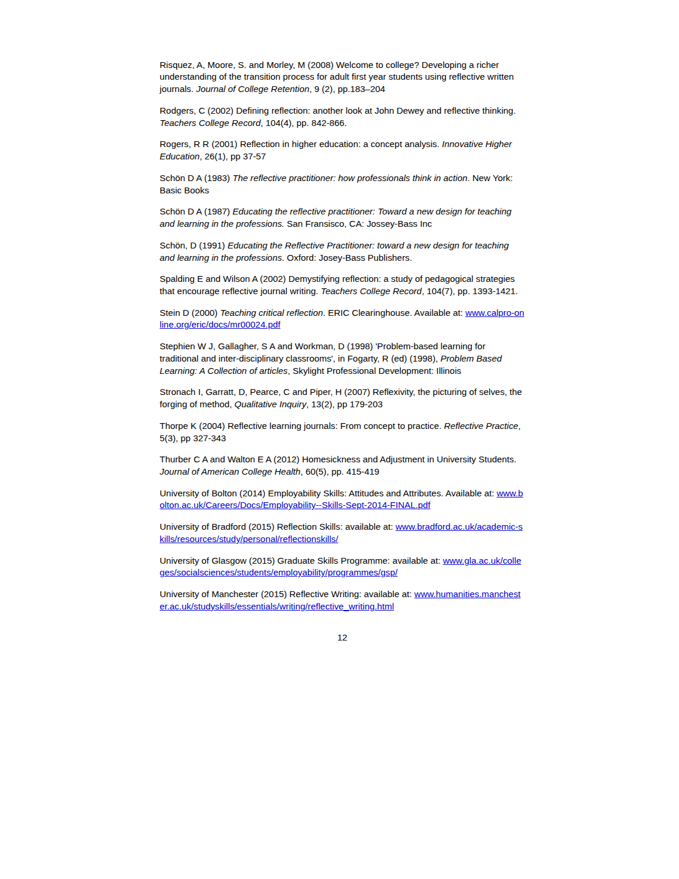Risquez, A, Moore, S. and Morley, M (2008) Welcome to college? Developing a richer understanding of the transition process for adult first year students using reflective written journals. Journal of College Retention, 9 (2), pp.183–204
Rodgers, C (2002) Defining reflection: another look at John Dewey and reflective thinking. Teachers College Record, 104(4), pp. 842-866.
Rogers, R R (2001) Reflection in higher education: a concept analysis. Innovative Higher Education, 26(1), pp 37-57
Schön D A (1983) The reflective practitioner: how professionals think in action. New York: Basic Books
Schön D A (1987) Educating the reflective practitioner: Toward a new design for teaching and learning in the professions. San Fransisco, CA: Jossey-Bass Inc
Schön, D (1991) Educating the Reflective Practitioner: toward a new design for teaching and learning in the professions. Oxford: Josey-Bass Publishers.
Spalding E and Wilson A (2002) Demystifying reflection: a study of pedagogical strategies that encourage reflective journal writing. Teachers College Record, 104(7), pp. 1393-1421.
Stein D (2000) Teaching critical reflection. ERIC Clearinghouse. Available at: www.calpro-online.org/eric/docs/mr00024.pdf
Stephien W J, Gallagher, S A and Workman, D (1998) 'Problem-based learning for traditional and inter-disciplinary classrooms', in Fogarty, R (ed) (1998), Problem Based Learning: A Collection of articles, Skylight Professional Development: Illinois
Stronach I, Garratt, D, Pearce, C and Piper, H (2007) Reflexivity, the picturing of selves, the forging of method, Qualitative Inquiry, 13(2), pp 179-203
Thorpe K (2004) Reflective learning journals: From concept to practice. Reflective Practice, 5(3), pp 327-343
Thurber C A and Walton E A (2012) Homesickness and Adjustment in University Students. Journal of American College Health, 60(5), pp. 415-419
University of Bolton (2014) Employability Skills: Attitudes and Attributes. Available at: www.bolton.ac.uk/Careers/Docs/Employability--Skills-Sept-2014-FINAL.pdf
University of Bradford (2015) Reflection Skills: available at: www.bradford.ac.uk/academic-skills/resources/study/personal/reflectionskills/
University of Glasgow (2015) Graduate Skills Programme: available at: www.gla.ac.uk/colleges/socialsciences/students/employability/programmes/gsp/
University of Manchester (2015) Reflective Writing: available at: www.humanities.manchester.ac.uk/studyskills/essentials/writing/reflective_writing.html
12